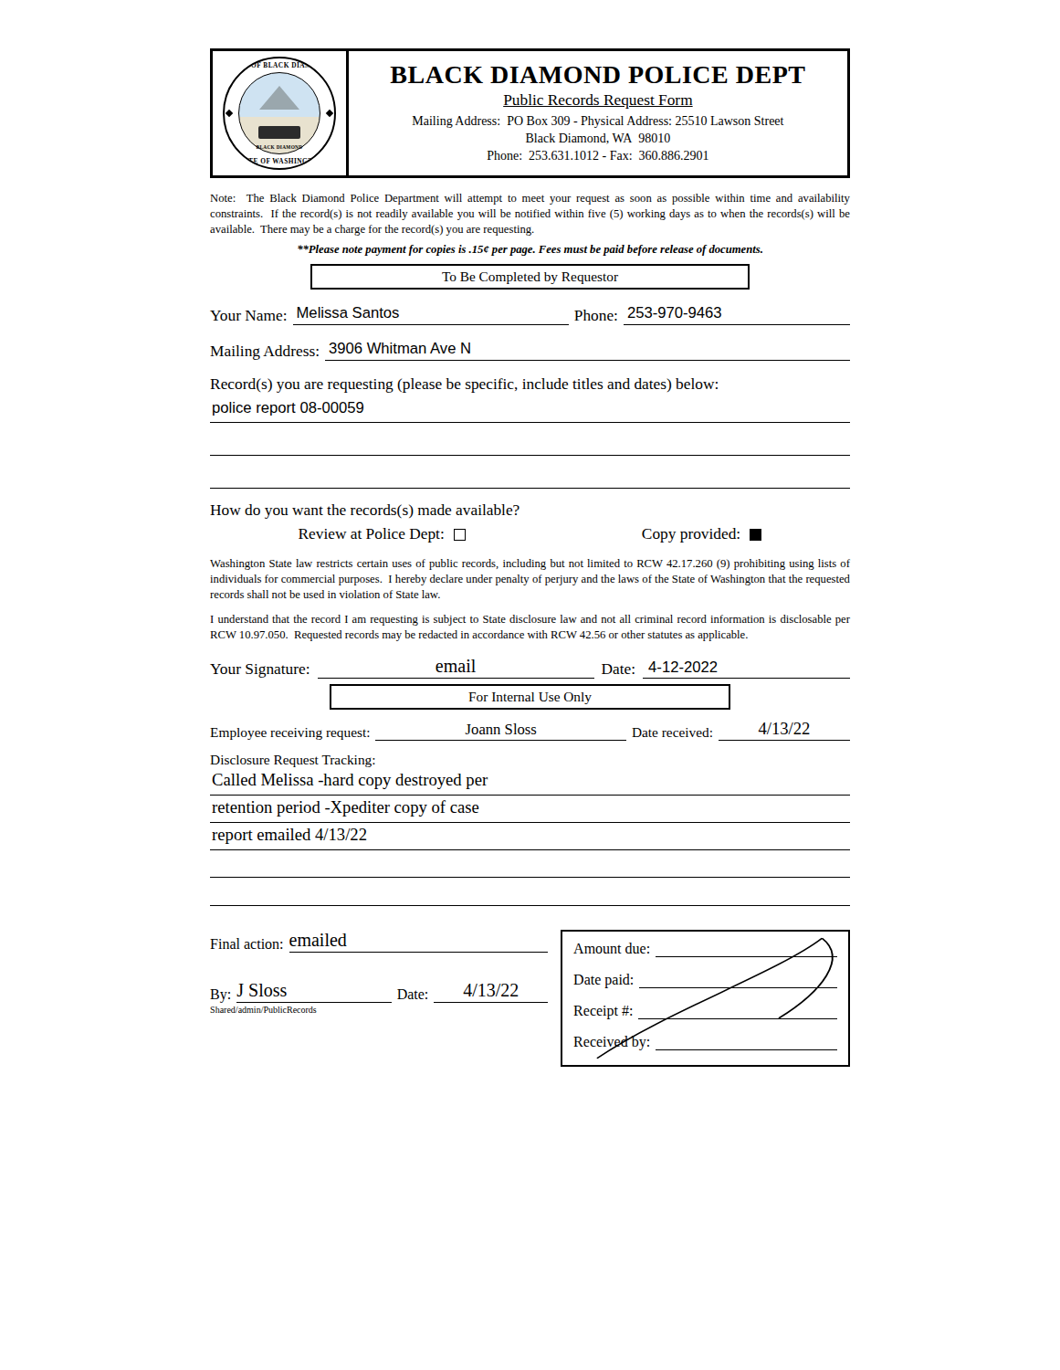CITY OF BLACK DIAMOND STATE OF WASHINGTON
BLACK DIAMOND
BLACK DIAMOND POLICE DEPT
Public Records Request Form
Mailing Address: PO Box 309 - Physical Address: 25510 Lawson Street
Black Diamond, WA 98010
Phone: 253.631.1012 - Fax: 360.886.2901
Note: The Black Diamond Police Department will attempt to meet your request as soon as possible within time and availability constraints. If the record(s) is not readily available you will be notified within five (5) working days as to when the records(s) will be available. There may be a charge for the record(s) you are requesting.
**Please note payment for copies is .15¢ per page. Fees must be paid before release of documents.
To Be Completed by Requestor
Your Name: Melissa Santos Phone: 253-970-9463
Mailing Address: 3906 Whitman Ave N
Record(s) you are requesting (please be specific, include titles and dates) below:
police report 08-00059
How do you want the records(s) made available?
Review at Police Dept: Copy provided:
Washington State law restricts certain uses of public records, including but not limited to RCW 42.17.260 (9) prohibiting using lists of individuals for commercial purposes. I hereby declare under penalty of perjury and the laws of the State of Washington that the requested records shall not be used in violation of State law.
I understand that the record I am requesting is subject to State disclosure law and not all criminal record information is disclosable per RCW 10.97.050. Requested records may be redacted in accordance with RCW 42.56 or other statutes as applicable.
Your Signature: email Date: 4-12-2022
For Internal Use Only
Employee receiving request: Joann Sloss Date received: 4/13/22
Disclosure Request Tracking:
Called Melissa -hard copy destroyed per
retention period -Xpediter copy of case
report emailed 4/13/22
Final action: emailed
By: J Sloss Date: 4/13/22
Shared/admin/PublicRecords
Amount due:
Date paid:
Receipt #:
Received by: